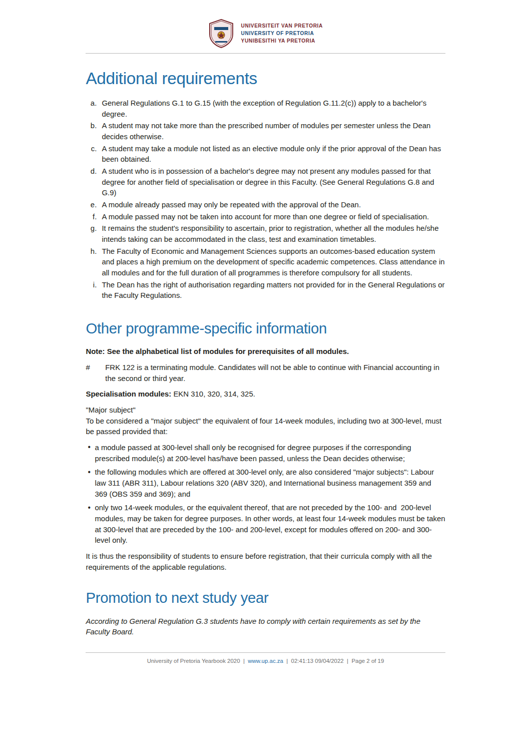Universiteit van Pretoria University of Pretoria Yunibesithi ya Pretoria
Additional requirements
General Regulations G.1 to G.15 (with the exception of Regulation G.11.2(c)) apply to a bachelor's degree.
A student may not take more than the prescribed number of modules per semester unless the Dean decides otherwise.
A student may take a module not listed as an elective module only if the prior approval of the Dean has been obtained.
A student who is in possession of a bachelor's degree may not present any modules passed for that degree for another field of specialisation or degree in this Faculty. (See General Regulations G.8 and G.9)
A module already passed may only be repeated with the approval of the Dean.
A module passed may not be taken into account for more than one degree or field of specialisation.
It remains the student's responsibility to ascertain, prior to registration, whether all the modules he/she intends taking can be accommodated in the class, test and examination timetables.
The Faculty of Economic and Management Sciences supports an outcomes-based education system and places a high premium on the development of specific academic competences. Class attendance in all modules and for the full duration of all programmes is therefore compulsory for all students.
The Dean has the right of authorisation regarding matters not provided for in the General Regulations or the Faculty Regulations.
Other programme-specific information
Note: See the alphabetical list of modules for prerequisites of all modules.
# FRK 122 is a terminating module. Candidates will not be able to continue with Financial accounting in the second or third year.
Specialisation modules: EKN 310, 320, 314, 325.
"Major subject"
To be considered a "major subject" the equivalent of four 14-week modules, including two at 300-level, must be passed provided that:
a module passed at 300-level shall only be recognised for degree purposes if the corresponding prescribed module(s) at 200-level has/have been passed, unless the Dean decides otherwise;
the following modules which are offered at 300-level only, are also considered "major subjects": Labour law 311 (ABR 311), Labour relations 320 (ABV 320), and International business management 359 and 369 (OBS 359 and 369); and
only two 14-week modules, or the equivalent thereof, that are not preceded by the 100- and 200-level modules, may be taken for degree purposes. In other words, at least four 14-week modules must be taken at 300-level that are preceded by the 100- and 200-level, except for modules offered on 200- and 300-level only.
It is thus the responsibility of students to ensure before registration, that their curricula comply with all the requirements of the applicable regulations.
Promotion to next study year
According to General Regulation G.3 students have to comply with certain requirements as set by the Faculty Board.
University of Pretoria Yearbook 2020 | www.up.ac.za | 02:41:13 09/04/2022 | Page 2 of 19